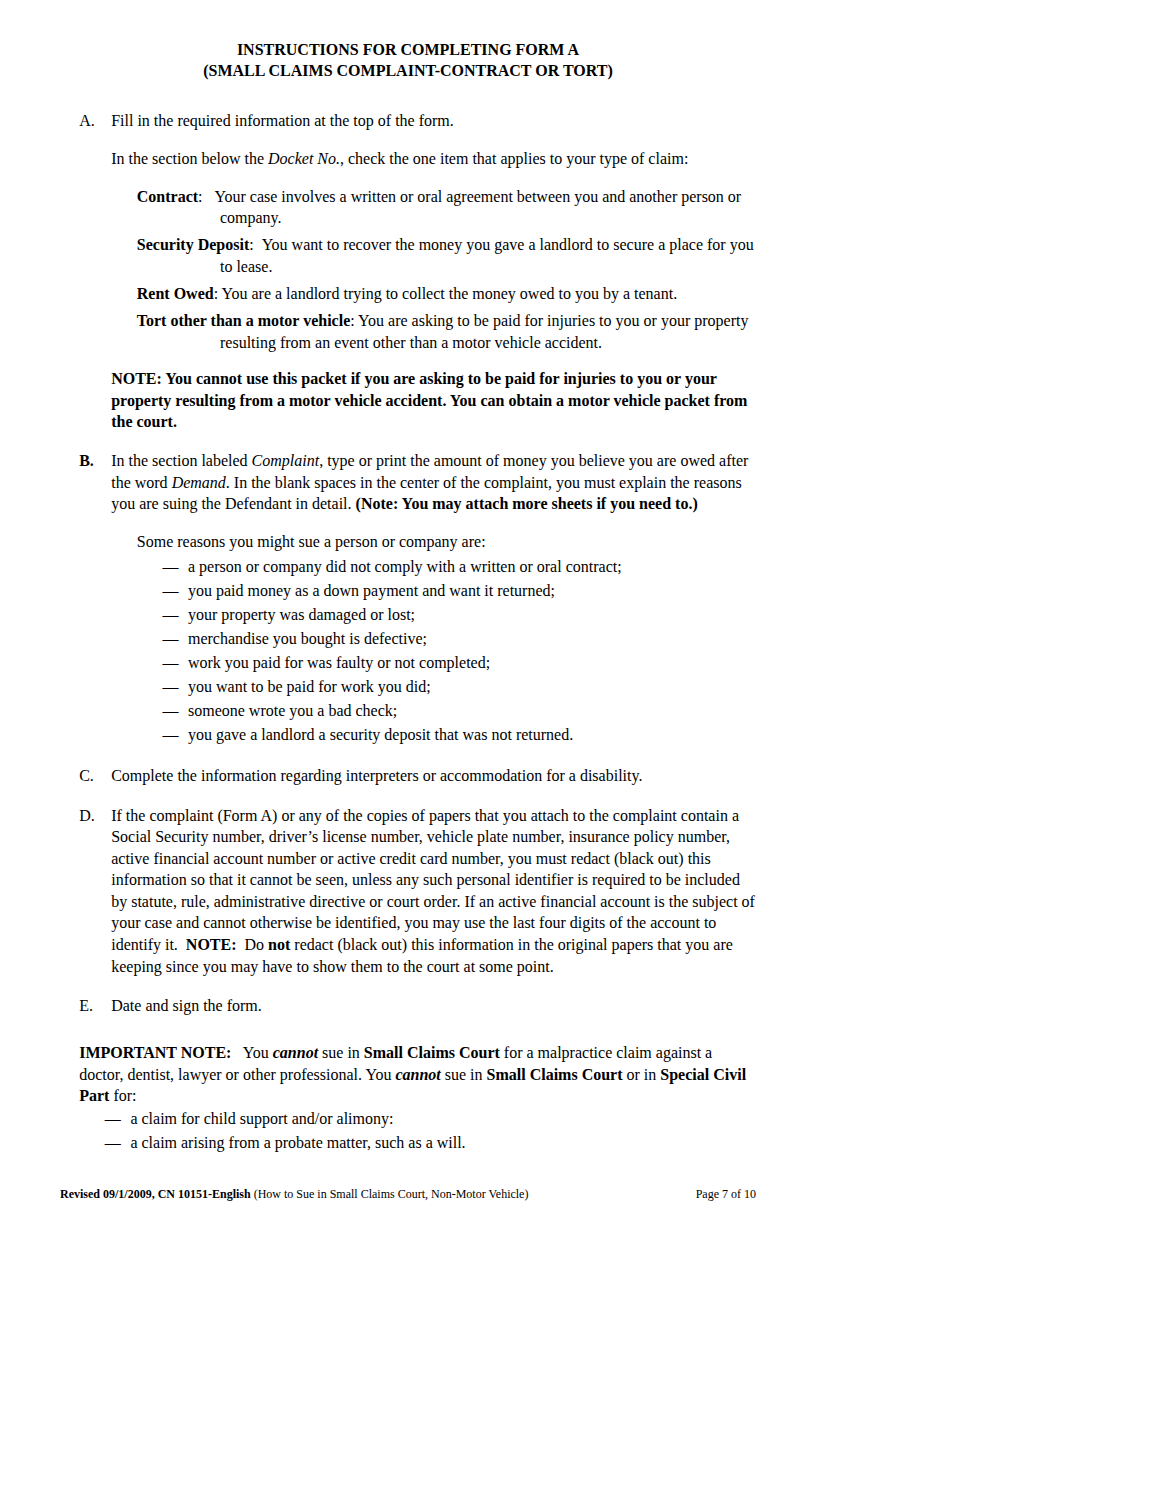INSTRUCTIONS FOR COMPLETING FORM A (SMALL CLAIMS COMPLAINT-CONTRACT OR TORT)
A.
Fill in the required information at the top of the form.
In the section below the Docket No., check the one item that applies to your type of claim:
Contract: Your case involves a written or oral agreement between you and another person or company.
Security Deposit: You want to recover the money you gave a landlord to secure a place for you to lease.
Rent Owed: You are a landlord trying to collect the money owed to you by a tenant.
Tort other than a motor vehicle: You are asking to be paid for injuries to you or your property resulting from an event other than a motor vehicle accident.
NOTE: You cannot use this packet if you are asking to be paid for injuries to you or your property resulting from a motor vehicle accident. You can obtain a motor vehicle packet from the court.
B.
In the section labeled Complaint, type or print the amount of money you believe you are owed after the word Demand. In the blank spaces in the center of the complaint, you must explain the reasons you are suing the Defendant in detail. (Note: You may attach more sheets if you need to.)
Some reasons you might sue a person or company are:
a person or company did not comply with a written or oral contract;
you paid money as a down payment and want it returned;
your property was damaged or lost;
merchandise you bought is defective;
work you paid for was faulty or not completed;
you want to be paid for work you did;
someone wrote you a bad check;
you gave a landlord a security deposit that was not returned.
C.
Complete the information regarding interpreters or accommodation for a disability.
D.
If the complaint (Form A) or any of the copies of papers that you attach to the complaint contain a Social Security number, driver’s license number, vehicle plate number, insurance policy number, active financial account number or active credit card number, you must redact (black out) this information so that it cannot be seen, unless any such personal identifier is required to be included by statute, rule, administrative directive or court order. If an active financial account is the subject of your case and cannot otherwise be identified, you may use the last four digits of the account to identify it. NOTE: Do not redact (black out) this information in the original papers that you are keeping since you may have to show them to the court at some point.
E.
Date and sign the form.
IMPORTANT NOTE: You cannot sue in Small Claims Court for a malpractice claim against a doctor, dentist, lawyer or other professional. You cannot sue in Small Claims Court or in Special Civil Part for:
a claim for child support and/or alimony:
a claim arising from a probate matter, such as a will.
Revised 09/1/2009, CN 10151-English (How to Sue in Small Claims Court, Non-Motor Vehicle)
Page 7 of 10